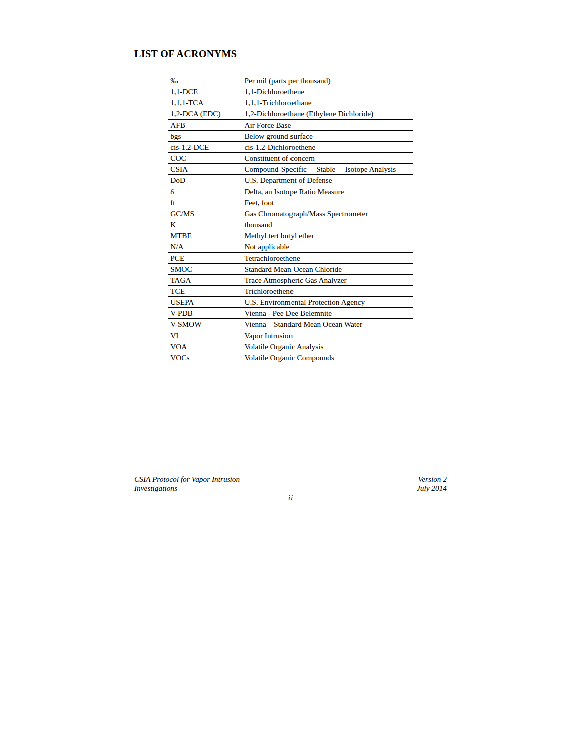LIST OF ACRONYMS
| ‰ | Per mil (parts per thousand) |
| 1,1-DCE | 1,1-Dichloroethene |
| 1,1,1-TCA | 1,1,1-Trichloroethane |
| 1,2-DCA (EDC) | 1,2-Dichloroethane (Ethylene Dichloride) |
| AFB | Air Force Base |
| bgs | Below ground surface |
| cis-1,2-DCE | cis-1,2-Dichloroethene |
| COC | Constituent of concern |
| CSIA | Compound-Specific Stable Isotope Analysis |
| DoD | U.S. Department of Defense |
| δ | Delta, an Isotope Ratio Measure |
| ft | Feet, foot |
| GC/MS | Gas Chromatograph/Mass Spectrometer |
| K | thousand |
| MTBE | Methyl tert butyl ether |
| N/A | Not applicable |
| PCE | Tetrachloroethene |
| SMOC | Standard Mean Ocean Chloride |
| TAGA | Trace Atmospheric Gas Analyzer |
| TCE | Trichloroethene |
| USEPA | U.S. Environmental Protection Agency |
| V-PDB | Vienna - Pee Dee Belemnite |
| V-SMOW | Vienna – Standard Mean Ocean Water |
| VI | Vapor Intrusion |
| VOA | Volatile Organic Analysis |
| VOCs | Volatile Organic Compounds |
CSIA Protocol for Vapor Intrusion Version 2
Investigations July 2014
ii